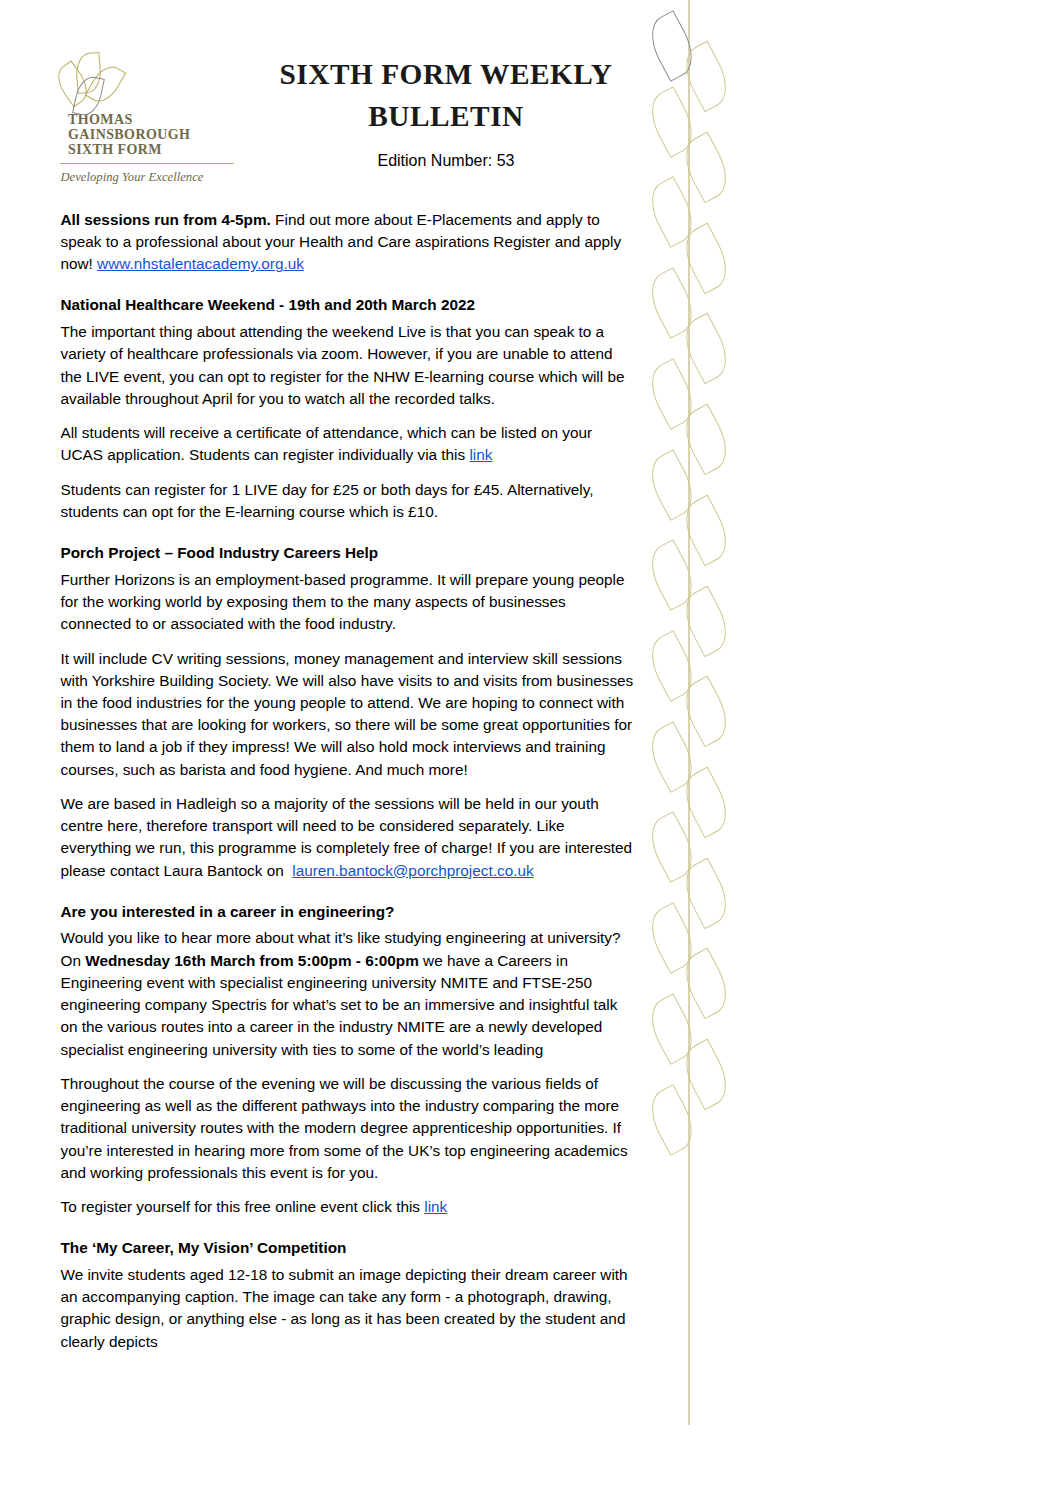Thomas Gainsborough Sixth Form
Developing Your Excellence
Sixth Form Weekly Bulletin
Edition Number: 53
All sessions run from 4-5pm. Find out more about E-Placements and apply to speak to a professional about your Health and Care aspirations Register and apply now! www.nhstalentacademy.org.uk
National Healthcare Weekend - 19th and 20th March 2022
The important thing about attending the weekend Live is that you can speak to a variety of healthcare professionals via zoom. However, if you are unable to attend the LIVE event, you can opt to register for the NHW E-learning course which will be available throughout April for you to watch all the recorded talks.
All students will receive a certificate of attendance, which can be listed on your UCAS application. Students can register individually via this link
Students can register for 1 LIVE day for £25 or both days for £45. Alternatively, students can opt for the E-learning course which is £10.
Porch Project – Food Industry Careers Help
Further Horizons is an employment-based programme. It will prepare young people for the working world by exposing them to the many aspects of businesses connected to or associated with the food industry.
It will include CV writing sessions, money management and interview skill sessions with Yorkshire Building Society. We will also have visits to and visits from businesses in the food industries for the young people to attend. We are hoping to connect with businesses that are looking for workers, so there will be some great opportunities for them to land a job if they impress! We will also hold mock interviews and training courses, such as barista and food hygiene. And much more!
We are based in Hadleigh so a majority of the sessions will be held in our youth centre here, therefore transport will need to be considered separately. Like everything we run, this programme is completely free of charge! If you are interested please contact Laura Bantock on lauren.bantock@porchproject.co.uk
Are you interested in a career in engineering?
Would you like to hear more about what it’s like studying engineering at university? On Wednesday 16th March from 5:00pm - 6:00pm we have a Careers in Engineering event with specialist engineering university NMITE and FTSE-250 engineering company Spectris for what’s set to be an immersive and insightful talk on the various routes into a career in the industry NMITE are a newly developed specialist engineering university with ties to some of the world’s leading
Throughout the course of the evening we will be discussing the various fields of engineering as well as the different pathways into the industry comparing the more traditional university routes with the modern degree apprenticeship opportunities. If you’re interested in hearing more from some of the UK’s top engineering academics and working professionals this event is for you.
To register yourself for this free online event click this link
The ‘My Career, My Vision’ Competition
We invite students aged 12-18 to submit an image depicting their dream career with an accompanying caption. The image can take any form - a photograph, drawing, graphic design, or anything else - as long as it has been created by the student and clearly depicts